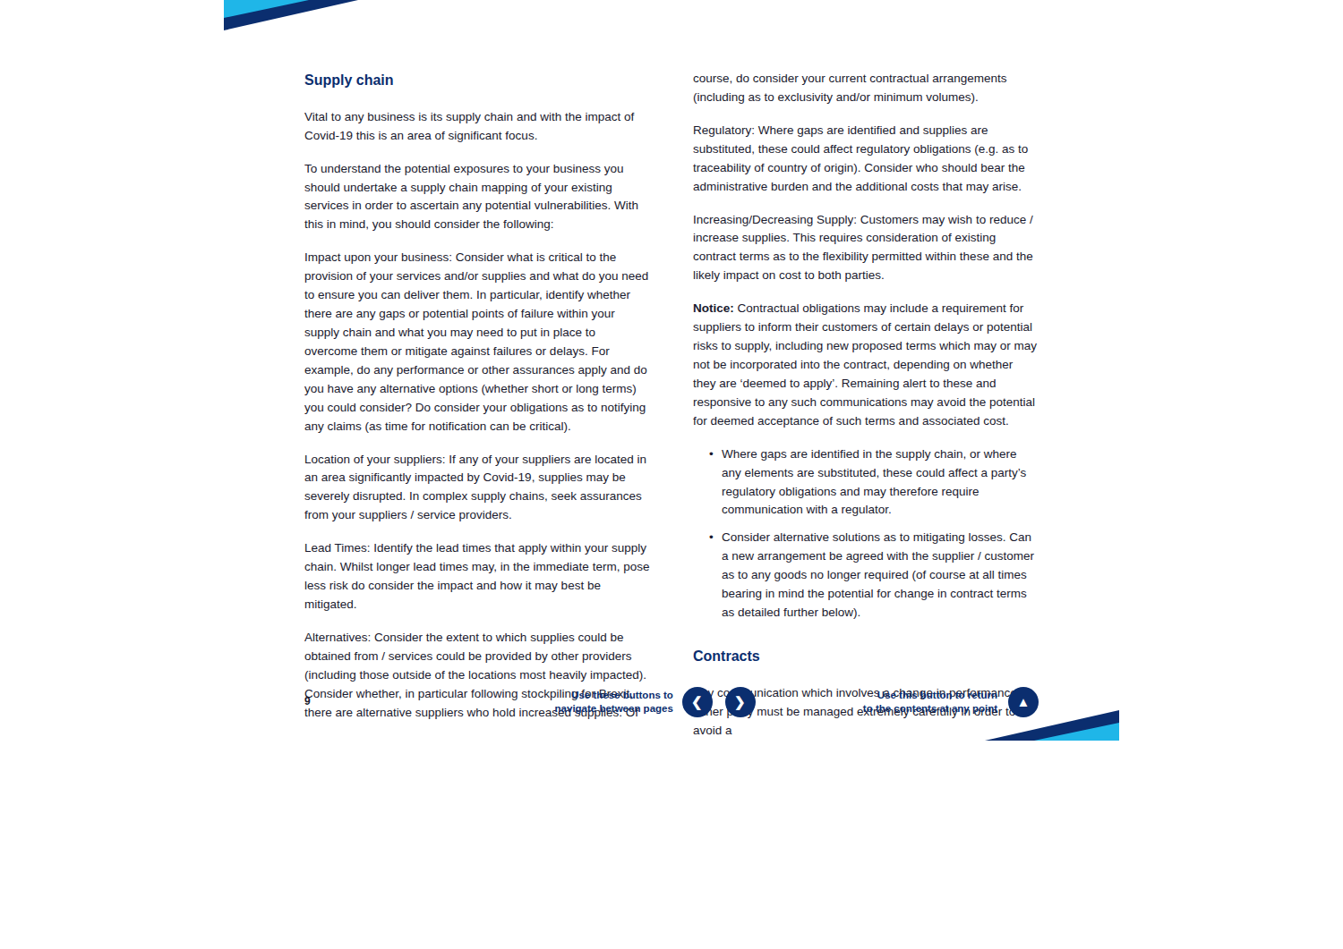Supply chain
Vital to any business is its supply chain and with the impact of Covid-19 this is an area of significant focus.
To understand the potential exposures to your business you should undertake a supply chain mapping of your existing services in order to ascertain any potential vulnerabilities. With this in mind, you should consider the following:
Impact upon your business: Consider what is critical to the provision of your services and/or supplies and what do you need to ensure you can deliver them. In particular, identify whether there are any gaps or potential points of failure within your supply chain and what you may need to put in place to overcome them or mitigate against failures or delays. For example, do any performance or other assurances apply and do you have any alternative options (whether short or long terms) you could consider? Do consider your obligations as to notifying any claims (as time for notification can be critical).
Location of your suppliers: If any of your suppliers are located in an area significantly impacted by Covid-19, supplies may be severely disrupted. In complex supply chains, seek assurances from your suppliers / service providers.
Lead Times: Identify the lead times that apply within your supply chain. Whilst longer lead times may, in the immediate term, pose less risk do consider the impact and how it may best be mitigated.
Alternatives: Consider the extent to which supplies could be obtained from / services could be provided by other providers (including those outside of the locations most heavily impacted). Consider whether, in particular following stockpiling for Brexit, there are alternative suppliers who hold increased supplies. Of course, do consider your current contractual arrangements (including as to exclusivity and/or minimum volumes).
Regulatory: Where gaps are identified and supplies are substituted, these could affect regulatory obligations (e.g. as to traceability of country of origin). Consider who should bear the administrative burden and the additional costs that may arise.
Increasing/Decreasing Supply: Customers may wish to reduce / increase supplies. This requires consideration of existing contract terms as to the flexibility permitted within these and the likely impact on cost to both parties.
Notice: Contractual obligations may include a requirement for suppliers to inform their customers of certain delays or potential risks to supply, including new proposed terms which may or may not be incorporated into the contract, depending on whether they are ‘deemed to apply’. Remaining alert to these and responsive to any such communications may avoid the potential for deemed acceptance of such terms and associated cost.
Where gaps are identified in the supply chain, or where any elements are substituted, these could affect a party’s regulatory obligations and may therefore require communication with a regulator.
Consider alternative solutions as to mitigating losses. Can a new arrangement be agreed with the supplier / customer as to any goods no longer required (of course at all times bearing in mind the potential for change in contract terms as detailed further below).
Contracts
Any communication which involves a change in performance by either party must be managed extremely carefully in order to avoid a
9
Use these buttons to
navigate between pages
❮
❯
Use this button to return
to the contents at any point
▲